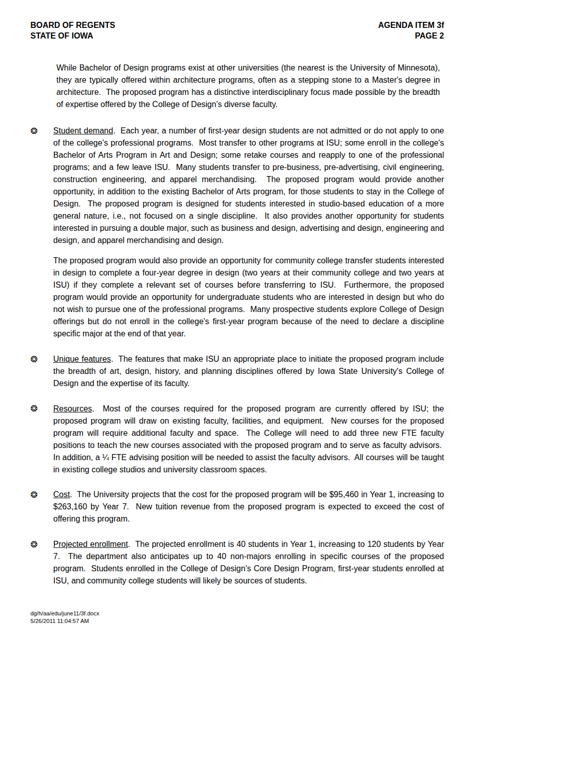BOARD OF REGENTS
STATE OF IOWA
AGENDA ITEM 3f
PAGE 2
While Bachelor of Design programs exist at other universities (the nearest is the University of Minnesota), they are typically offered within architecture programs, often as a stepping stone to a Master's degree in architecture. The proposed program has a distinctive interdisciplinary focus made possible by the breadth of expertise offered by the College of Design's diverse faculty.
❂
Student demand. Each year, a number of first-year design students are not admitted or do not apply to one of the college's professional programs. Most transfer to other programs at ISU; some enroll in the college's Bachelor of Arts Program in Art and Design; some retake courses and reapply to one of the professional programs; and a few leave ISU. Many students transfer to pre-business, pre-advertising, civil engineering, construction engineering, and apparel merchandising. The proposed program would provide another opportunity, in addition to the existing Bachelor of Arts program, for those students to stay in the College of Design. The proposed program is designed for students interested in studio-based education of a more general nature, i.e., not focused on a single discipline. It also provides another opportunity for students interested in pursuing a double major, such as business and design, advertising and design, engineering and design, and apparel merchandising and design.
The proposed program would also provide an opportunity for community college transfer students interested in design to complete a four-year degree in design (two years at their community college and two years at ISU) if they complete a relevant set of courses before transferring to ISU. Furthermore, the proposed program would provide an opportunity for undergraduate students who are interested in design but who do not wish to pursue one of the professional programs. Many prospective students explore College of Design offerings but do not enroll in the college's first-year program because of the need to declare a discipline specific major at the end of that year.
❂
Unique features. The features that make ISU an appropriate place to initiate the proposed program include the breadth of art, design, history, and planning disciplines offered by Iowa State University's College of Design and the expertise of its faculty.
❂
Resources. Most of the courses required for the proposed program are currently offered by ISU; the proposed program will draw on existing faculty, facilities, and equipment. New courses for the proposed program will require additional faculty and space. The College will need to add three new FTE faculty positions to teach the new courses associated with the proposed program and to serve as faculty advisors. In addition, a ¼ FTE advising position will be needed to assist the faculty advisors. All courses will be taught in existing college studios and university classroom spaces.
❂
Cost. The University projects that the cost for the proposed program will be $95,460 in Year 1, increasing to $263,160 by Year 7. New tuition revenue from the proposed program is expected to exceed the cost of offering this program.
❂
Projected enrollment. The projected enrollment is 40 students in Year 1, increasing to 120 students by Year 7. The department also anticipates up to 40 non-majors enrolling in specific courses of the proposed program. Students enrolled in the College of Design's Core Design Program, first-year students enrolled at ISU, and community college students will likely be sources of students.
dg/h/aa/edu/june11/3f.docx
5/26/2011 11:04:57 AM